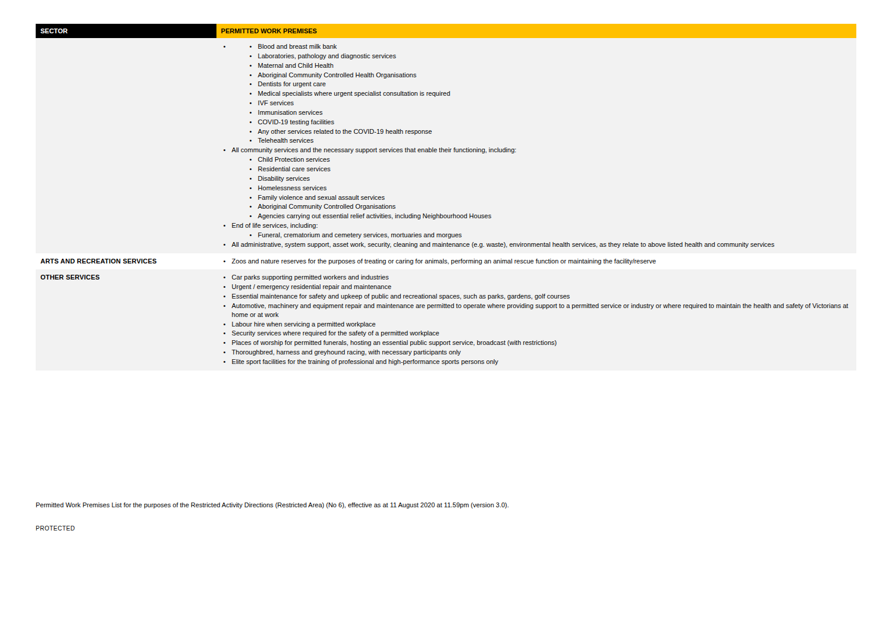| SECTOR | PERMITTED WORK PREMISES |
| --- | --- |
| | Blood and breast milk bank Laboratories, pathology and diagnostic services Maternal and Child Health Aboriginal Community Controlled Health Organisations Dentists for urgent care Medical specialists where urgent specialist consultation is required IVF services Immunisation services COVID-19 testing facilities Any other services related to the COVID-19 health response Telehealth services All community services and the necessary support services that enable their functioning, including: Child Protection services Residential care services Disability services Homelessness services Family violence and sexual assault services Aboriginal Community Controlled Organisations Agencies carrying out essential relief activities, including Neighbourhood Houses End of life services, including: Funeral, crematorium and cemetery services, mortuaries and morgues All administrative, system support, asset work, security, cleaning and maintenance (e.g. waste), environmental health services, as they relate to above listed health and community services |
| ARTS AND RECREATION SERVICES | Zoos and nature reserves for the purposes of treating or caring for animals, performing an animal rescue function or maintaining the facility/reserve |
| OTHER SERVICES | Car parks supporting permitted workers and industries Urgent / emergency residential repair and maintenance Essential maintenance for safety and upkeep of public and recreational spaces, such as parks, gardens, golf courses Automotive, machinery and equipment repair and maintenance are permitted to operate where providing support to a permitted service or industry or where required to maintain the health and safety of Victorians at home or at work Labour hire when servicing a permitted workplace Security services where required for the safety of a permitted workplace Places of worship for permitted funerals, hosting an essential public support service, broadcast (with restrictions) Thoroughbred, harness and greyhound racing, with necessary participants only Elite sport facilities for the training of professional and high-performance sports persons only |
Permitted Work Premises List for the purposes of the Restricted Activity Directions (Restricted Area) (No 6), effective as at 11 August 2020 at 11.59pm (version 3.0).
PROTECTED